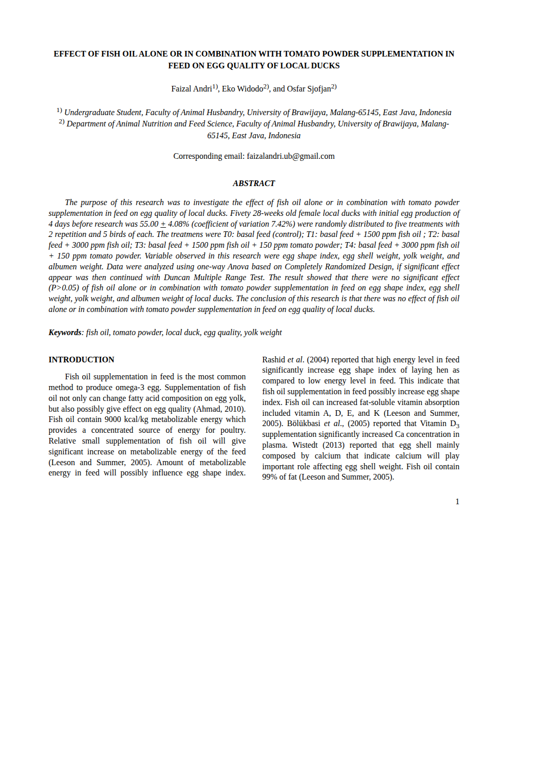Effect of Fish Oil Alone or in Combination with Tomato Powder Supplementation in Feed on Egg Quality of Local Ducks
Faizal Andri1), Eko Widodo2), and Osfar Sjofjan2)
1) Undergraduate Student, Faculty of Animal Husbandry, University of Brawijaya, Malang-65145, East Java, Indonesia
2) Department of Animal Nutrition and Feed Science, Faculty of Animal Husbandry, University of Brawijaya, Malang-65145, East Java, Indonesia
Corresponding email: faizalandri.ub@gmail.com
ABSTRACT
The purpose of this research was to investigate the effect of fish oil alone or in combination with tomato powder supplementation in feed on egg quality of local ducks. Fivety 28-weeks old female local ducks with initial egg production of 4 days before research was 55.00 + 4.08% (coefficient of variation 7.42%) were randomly distributed to five treatments with 2 repetition and 5 birds of each. The treatmens were T0: basal feed (control); T1: basal feed + 1500 ppm fish oil ; T2: basal feed + 3000 ppm fish oil; T3: basal feed + 1500 ppm fish oil + 150 ppm tomato powder; T4: basal feed + 3000 ppm fish oil + 150 ppm tomato powder. Variable observed in this research were egg shape index, egg shell weight, yolk weight, and albumen weight. Data were analyzed using one-way Anova based on Completely Randomized Design, if significant effect appear was then continued with Duncan Multiple Range Test. The result showed that there were no significant effect (P>0.05) of fish oil alone or in combination with tomato powder supplementation in feed on egg shape index, egg shell weight, yolk weight, and albumen weight of local ducks. The conclusion of this research is that there was no effect of fish oil alone or in combination with tomato powder supplementation in feed on egg quality of local ducks.
Keywords: fish oil, tomato powder, local duck, egg quality, yolk weight
Introduction
Fish oil supplementation in feed is the most common method to produce omega-3 egg. Supplementation of fish oil not only can change fatty acid composition on egg yolk, but also possibly give effect on egg quality (Ahmad, 2010). Fish oil contain 9000 kcal/kg metabolizable energy which provides a concentrated source of energy for poultry. Relative small supplementation of fish oil will give significant increase on metabolizable energy of the feed (Leeson and Summer, 2005). Amount of metabolizable energy in feed will possibly influence egg shape index. Rashid et al. (2004) reported that high energy level in feed significantly increase egg shape index of laying hen as compared to low energy level in feed. This indicate that fish oil supplementation in feed possibly increase egg shape index. Fish oil can increased fat-soluble vitamin absorption included vitamin A, D, E, and K (Leeson and Summer, 2005). Bölükbasi et al., (2005) reported that Vitamin D3 supplementation significantly increased Ca concentration in plasma. Wistedt (2013) reported that egg shell mainly composed by calcium that indicate calcium will play important role affecting egg shell weight. Fish oil contain 99% of fat (Leeson and Summer, 2005).
1